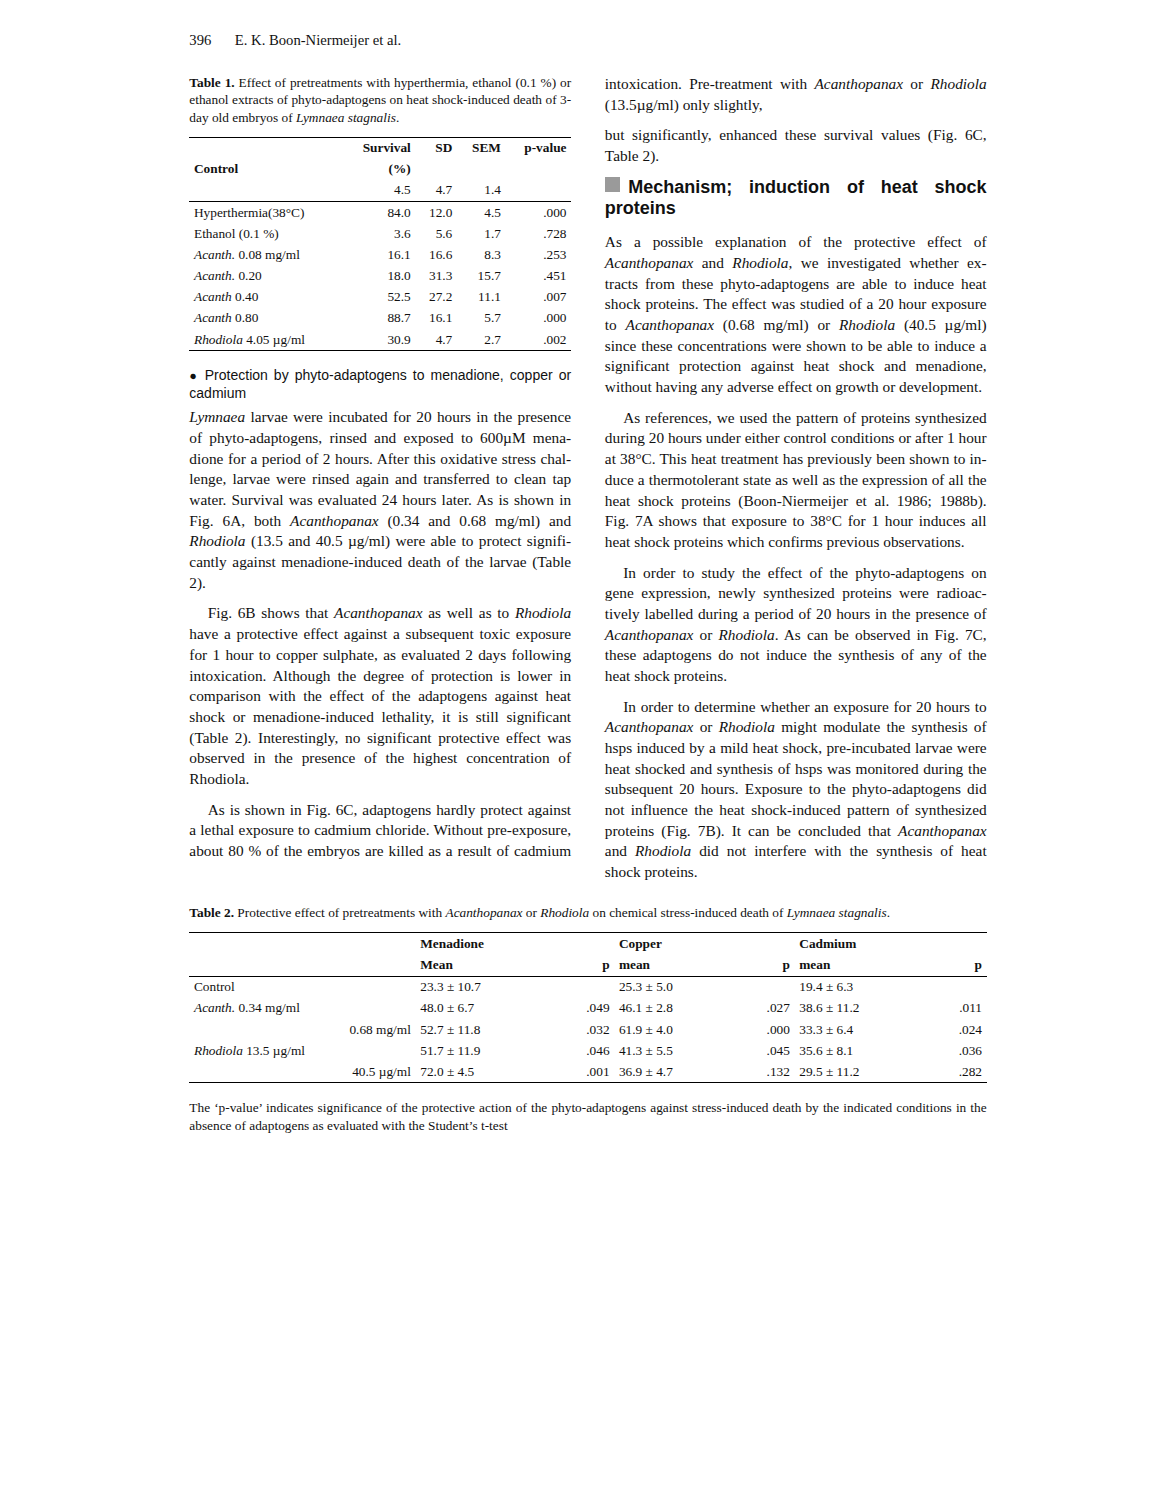396 E. K. Boon-Niermeijer et al.
Table 1. Effect of pretreatments with hyperthermia, ethanol (0.1 %) or ethanol extracts of phyto-adaptogens on heat shock-induced death of 3-day old embryos of Lymnaea stagnalis.
| | Survival | SD | SEM | p-value |
| --- | --- | --- | --- | --- |
| Control | (%) | | | |
| | 4.5 | 4.7 | 1.4 | |
| Hyperthermia(38°C) | 84.0 | 12.0 | 4.5 | .000 |
| Ethanol (0.1 %) | 3.6 | 5.6 | 1.7 | .728 |
| Acanth. 0.08 mg/ml | 16.1 | 16.6 | 8.3 | .253 |
| Acanth. 0.20 | 18.0 | 31.3 | 15.7 | .451 |
| Acanth 0.40 | 52.5 | 27.2 | 11.1 | .007 |
| Acanth 0.80 | 88.7 | 16.1 | 5.7 | .000 |
| Rhodiola 4.05 µg/ml | 30.9 | 4.7 | 2.7 | .002 |
Protection by phyto-adaptogens to menadione, copper or cadmium
Lymnaea larvae were incubated for 20 hours in the presence of phyto-adaptogens, rinsed and exposed to 600µM menadione for a period of 2 hours. After this oxidative stress challenge, larvae were rinsed again and transferred to clean tap water. Survival was evaluated 24 hours later. As is shown in Fig. 6A, both Acanthopanax (0.34 and 0.68 mg/ml) and Rhodiola (13.5 and 40.5 µg/ml) were able to protect significantly against menadione-induced death of the larvae (Table 2).
Fig. 6B shows that Acanthopanax as well as to Rhodiola have a protective effect against a subsequent toxic exposure for 1 hour to copper sulphate, as evaluated 2 days following intoxication. Although the degree of protection is lower in comparison with the effect of the adaptogens against heat shock or menadione-induced lethality, it is still significant (Table 2). Interestingly, no significant protective effect was observed in the presence of the highest concentration of Rhodiola.
As is shown in Fig. 6C, adaptogens hardly protect against a lethal exposure to cadmium chloride. Without pre-exposure, about 80 % of the embryos are killed as a result of cadmium intoxication. Pre-treatment with Acanthopanax or Rhodiola (13.5µg/ml) only slightly,
but significantly, enhanced these survival values (Fig. 6C, Table 2).
Mechanism; induction of heat shock proteins
As a possible explanation of the protective effect of Acanthopanax and Rhodiola, we investigated whether extracts from these phyto-adaptogens are able to induce heat shock proteins. The effect was studied of a 20 hour exposure to Acanthopanax (0.68 mg/ml) or Rhodiola (40.5 µg/ml) since these concentrations were shown to be able to induce a significant protection against heat shock and menadione, without having any adverse effect on growth or development.
As references, we used the pattern of proteins synthesized during 20 hours under either control conditions or after 1 hour at 38°C. This heat treatment has previously been shown to induce a thermotolerant state as well as the expression of all the heat shock proteins (Boon-Niermeijer et al. 1986; 1988b). Fig. 7A shows that exposure to 38°C for 1 hour induces all heat shock proteins which confirms previous observations.
In order to study the effect of the phyto-adaptogens on gene expression, newly synthesized proteins were radioactively labelled during a period of 20 hours in the presence of Acanthopanax or Rhodiola. As can be observed in Fig. 7C, these adaptogens do not induce the synthesis of any of the heat shock proteins.
In order to determine whether an exposure for 20 hours to Acanthopanax or Rhodiola might modulate the synthesis of hsps induced by a mild heat shock, pre-incubated larvae were heat shocked and synthesis of hsps was monitored during the subsequent 20 hours. Exposure to the phyto-adaptogens did not influence the heat shock-induced pattern of synthesized proteins (Fig. 7B). It can be concluded that Acanthopanax and Rhodiola did not interfere with the synthesis of heat shock proteins.
Table 2. Protective effect of pretreatments with Acanthopanax or Rhodiola on chemical stress-induced death of Lymnaea stagnalis.
| | Menadione | | Copper | | Cadmium | |
| --- | --- | --- | --- | --- | --- | --- |
| | Mean | p | mean | p | mean | p |
| Control | 23.3 ± 10.7 | | 25.3 ± 5.0 | | 19.4 ± 6.3 | |
| Acanth. 0.34 mg/ml | 48.0 ± 6.7 | .049 | 46.1 ± 2.8 | .027 | 38.6 ± 11.2 | .011 |
| 0.68 mg/ml | 52.7 ± 11.8 | .032 | 61.9 ± 4.0 | .000 | 33.3 ± 6.4 | .024 |
| Rhodiola 13.5 µg/ml | 51.7 ± 11.9 | .046 | 41.3 ± 5.5 | .045 | 35.6 ± 8.1 | .036 |
| 40.5 µg/ml | 72.0 ± 4.5 | .001 | 36.9 ± 4.7 | .132 | 29.5 ± 11.2 | .282 |
The ‘p-value’ indicates significance of the protective action of the phyto-adaptogens against stress-induced death by the indicated conditions in the absence of adaptogens as evaluated with the Student’s t-test